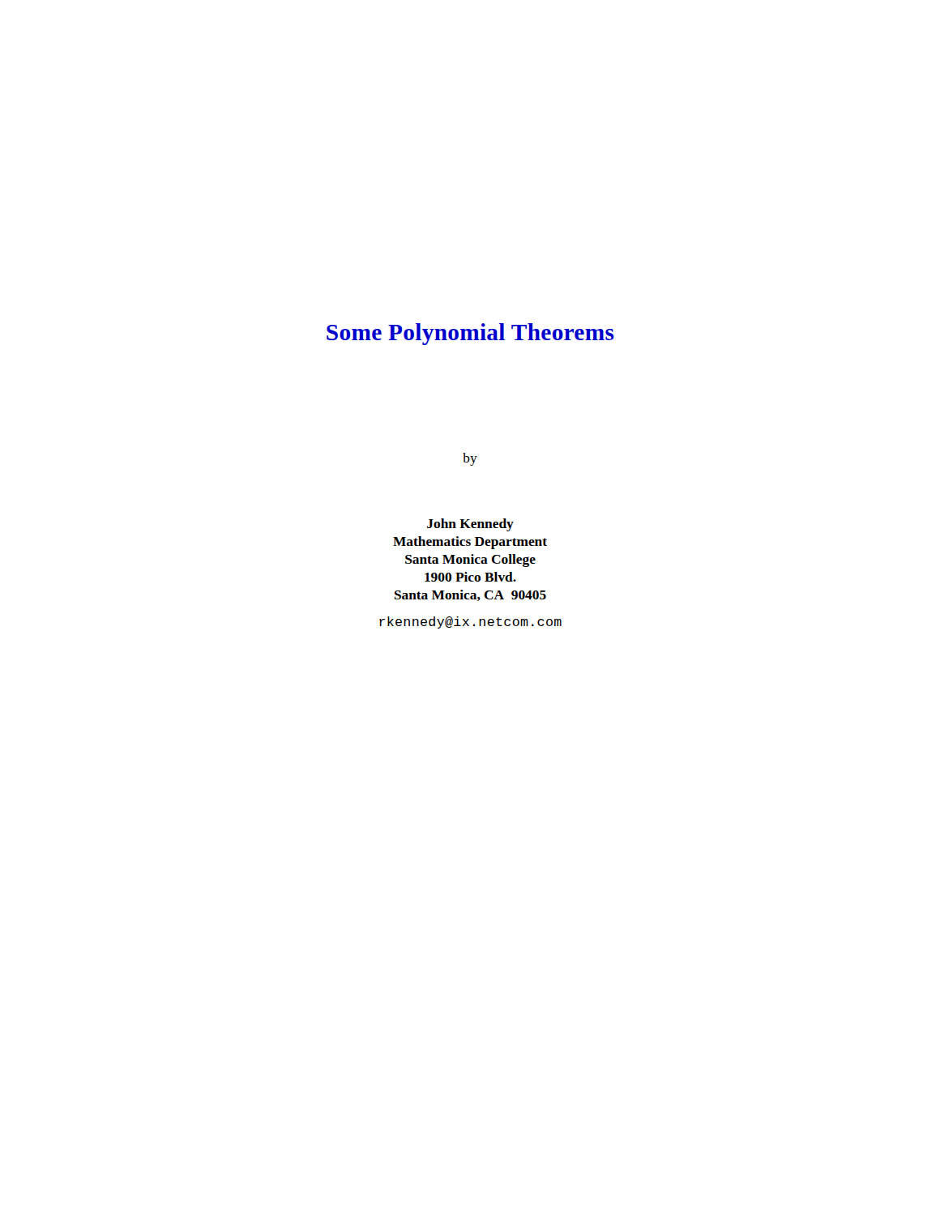Some Polynomial Theorems
by
John Kennedy Mathematics Department Santa Monica College 1900 Pico Blvd. Santa Monica, CA 90405 rkennedy@ix.netcom.com